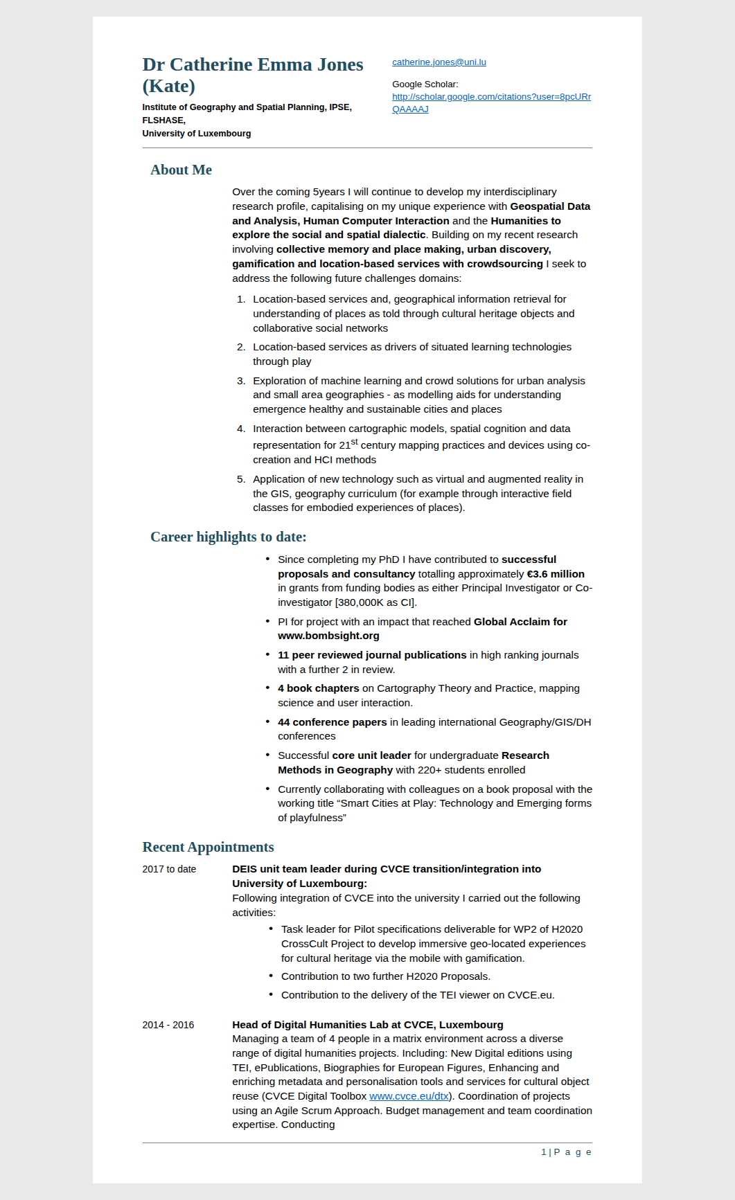Dr Catherine Emma Jones (Kate)
Institute of Geography and Spatial Planning, IPSE, FLSHASE,
University of Luxembourg
catherine.jones@uni.lu
Google Scholar:
http://scholar.google.com/citations?user=8pcURrQAAAAJ
About Me
Over the coming 5years I will continue to develop my interdisciplinary research profile, capitalising on my unique experience with Geospatial Data and Analysis, Human Computer Interaction and the Humanities to explore the social and spatial dialectic. Building on my recent research involving collective memory and place making, urban discovery, gamification and location-based services with crowdsourcing I seek to address the following future challenges domains:
Location-based services and, geographical information retrieval for understanding of places as told through cultural heritage objects and collaborative social networks
Location-based services as drivers of situated learning technologies through play
Exploration of machine learning and crowd solutions for urban analysis and small area geographies - as modelling aids for understanding emergence healthy and sustainable cities and places
Interaction between cartographic models, spatial cognition and data representation for 21st century mapping practices and devices using co-creation and HCI methods
Application of new technology such as virtual and augmented reality in the GIS, geography curriculum (for example through interactive field classes for embodied experiences of places).
Career highlights to date:
Since completing my PhD I have contributed to successful proposals and consultancy totalling approximately €3.6 million in grants from funding bodies as either Principal Investigator or Co-investigator [380,000K as CI].
PI for project with an impact that reached Global Acclaim for www.bombsight.org
11 peer reviewed journal publications in high ranking journals with a further 2 in review.
4 book chapters on Cartography Theory and Practice, mapping science and user interaction.
44 conference papers in leading international Geography/GIS/DH conferences
Successful core unit leader for undergraduate Research Methods in Geography with 220+ students enrolled
Currently collaborating with colleagues on a book proposal with the working title “Smart Cities at Play: Technology and Emerging forms of playfulness”
Recent Appointments
2017 to date
DEIS unit team leader during CVCE transition/integration into University of Luxembourg:
Following integration of CVCE into the university I carried out the following activities:
Task leader for Pilot specifications deliverable for WP2 of H2020 CrossCult Project to develop immersive geo-located experiences for cultural heritage via the mobile with gamification.
Contribution to two further H2020 Proposals.
Contribution to the delivery of the TEI viewer on CVCE.eu.
2014 - 2016
Head of Digital Humanities Lab at CVCE, Luxembourg
Managing a team of 4 people in a matrix environment across a diverse range of digital humanities projects. Including: New Digital editions using TEI, ePublications, Biographies for European Figures, Enhancing and enriching metadata and personalisation tools and services for cultural object reuse (CVCE Digital Toolbox www.cvce.eu/dtx). Coordination of projects using an Agile Scrum Approach. Budget management and team coordination expertise. Conducting
1 | P a g e